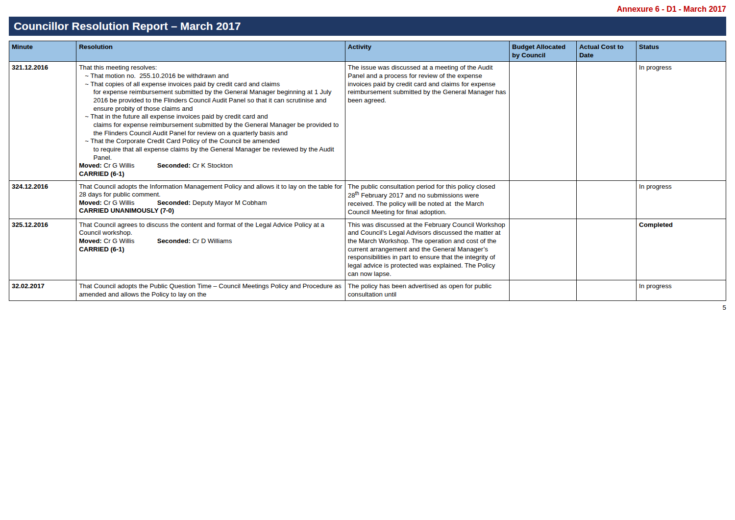Annexure 6 - D1 - March 2017
Councillor Resolution Report – March 2017
| Minute | Resolution | Activity | Budget Allocated by Council | Actual Cost to Date | Status |
| --- | --- | --- | --- | --- | --- |
| 321.12.2016 | That this meeting resolves: ~ That motion no. 255.10.2016 be withdrawn and ~ That copies of all expense invoices paid by credit card and claims for expense reimbursement submitted by the General Manager beginning at 1 July 2016 be provided to the Flinders Council Audit Panel so that it can scrutinise and ensure probity of those claims and ~ That in the future all expense invoices paid by credit card and claims for expense reimbursement submitted by the General Manager be provided to the Flinders Council Audit Panel for review on a quarterly basis and ~ That the Corporate Credit Card Policy of the Council be amended to require that all expense claims by the General Manager be reviewed by the Audit Panel. Moved: Cr G Willis Seconded: Cr K Stockton CARRIED (6-1) | The issue was discussed at a meeting of the Audit Panel and a process for review of the expense invoices paid by credit card and claims for expense reimbursement submitted by the General Manager has been agreed. | | | In progress |
| 324.12.2016 | That Council adopts the Information Management Policy and allows it to lay on the table for 28 days for public comment. Moved: Cr G Willis Seconded: Deputy Mayor M Cobham CARRIED UNANIMOUSLY (7-0) | The public consultation period for this policy closed 28 th February 2017 and no submissions were received. The policy will be noted at the March Council Meeting for final adoption. | | | In progress |
| 325.12.2016 | That Council agrees to discuss the content and format of the Legal Advice Policy at a Council workshop. Moved: Cr G Willis Seconded: Cr D Williams CARRIED (6-1) | This was discussed at the February Council Workshop and Council’s Legal Advisors discussed the matter at the March Workshop. The operation and cost of the current arrangement and the General Manager’s responsibilities in part to ensure that the integrity of legal advice is protected was explained. The Policy can now lapse. | | | Completed |
| 32.02.2017 | That Council adopts the Public Question Time – Council Meetings Policy and Procedure as amended and allows the Policy to lay on the | The policy has been advertised as open for public consultation until | | | In progress |
5